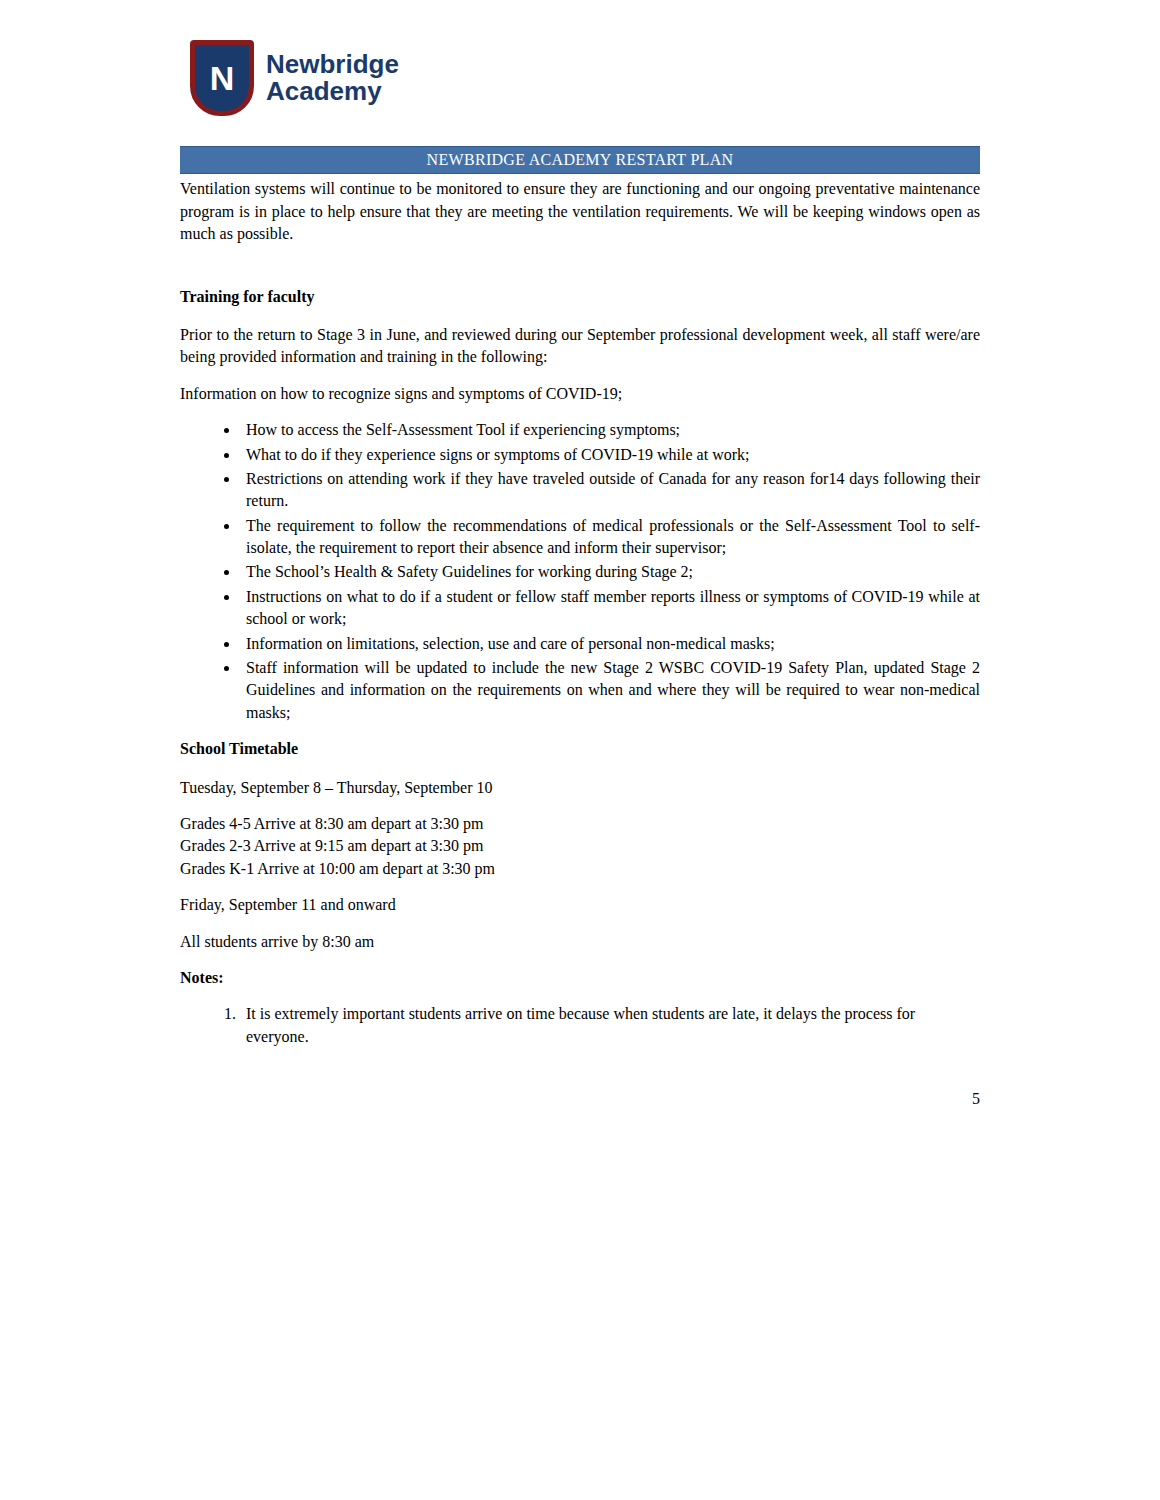Newbridge
Academy
NEWBRIDGE ACADEMY RESTART PLAN
Ventilation systems will continue to be monitored to ensure they are functioning and our ongoing preventative maintenance program is in place to help ensure that they are meeting the ventilation requirements. We will be keeping windows open as much as possible.
Training for faculty
Prior to the return to Stage 3 in June, and reviewed during our September professional development week, all staff were/are being provided information and training in the following:
Information on how to recognize signs and symptoms of COVID-19;
How to access the Self-Assessment Tool if experiencing symptoms;
What to do if they experience signs or symptoms of COVID-19 while at work;
Restrictions on attending work if they have traveled outside of Canada for any reason for14 days following their return.
The requirement to follow the recommendations of medical professionals or the Self-Assessment Tool to self-isolate, the requirement to report their absence and inform their supervisor;
The School’s Health & Safety Guidelines for working during Stage 2;
Instructions on what to do if a student or fellow staff member reports illness or symptoms of COVID-19 while at school or work;
Information on limitations, selection, use and care of personal non-medical masks;
Staff information will be updated to include the new Stage 2 WSBC COVID-19 Safety Plan, updated Stage 2 Guidelines and information on the requirements on when and where they will be required to wear non-medical masks;
School Timetable
Tuesday, September 8 – Thursday, September 10
Grades 4-5 Arrive at 8:30 am depart at 3:30 pm
Grades 2-3 Arrive at 9:15 am depart at 3:30 pm
Grades K-1 Arrive at 10:00 am depart at 3:30 pm
Friday, September 11 and onward
All students arrive by 8:30 am
Notes:
It is extremely important students arrive on time because when students are late, it delays the process for everyone.
5